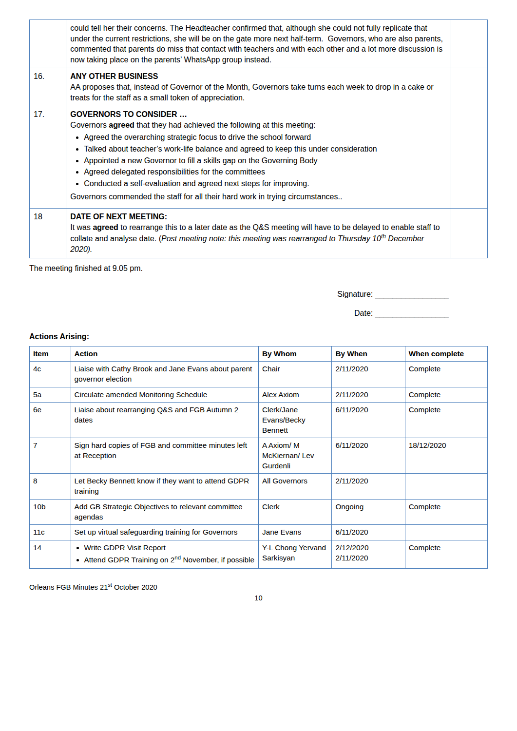| | could tell her their concerns. The Headteacher confirmed that, although she could not fully replicate that under the current restrictions, she will be on the gate more next half-term. Governors, who are also parents, commented that parents do miss that contact with teachers and with each other and a lot more discussion is now taking place on the parents’ WhatsApp group instead. | |
| 16. | ANY OTHER BUSINESS AA proposes that, instead of Governor of the Month, Governors take turns each week to drop in a cake or treats for the staff as a small token of appreciation. | |
| 17. | GOVERNORS TO CONSIDER … Governors agreed that they had achieved the following at this meeting: Agreed the overarching strategic focus to drive the school forward Talked about teacher’s work-life balance and agreed to keep this under consideration Appointed a new Governor to fill a skills gap on the Governing Body Agreed delegated responsibilities for the committees Conducted a self-evaluation and agreed next steps for improving. Governors commended the staff for all their hard work in trying circumstances.. | |
| 18 | DATE OF NEXT MEETING: It was agreed to rearrange this to a later date as the Q&S meeting will have to be delayed to enable staff to collate and analyse date. ( Post meeting note: this meeting was rearranged to Thursday 10 th December 2020). | |
The meeting finished at 9.05 pm.
Signature: _________________
Date: _________________
Actions Arising:
| Item | Action | By Whom | By When | When complete |
| --- | --- | --- | --- | --- |
| 4c | Liaise with Cathy Brook and Jane Evans about parent governor election | Chair | 2/11/2020 | Complete |
| 5a | Circulate amended Monitoring Schedule | Alex Axiom | 2/11/2020 | Complete |
| 6e | Liaise about rearranging Q&S and FGB Autumn 2 dates | Clerk/Jane Evans/Becky Bennett | 6/11/2020 | Complete |
| 7 | Sign hard copies of FGB and committee minutes left at Reception | A Axiom/ M McKiernan/ Lev Gurdenli | 6/11/2020 | 18/12/2020 |
| 8 | Let Becky Bennett know if they want to attend GDPR training | All Governors | 2/11/2020 | |
| 10b | Add GB Strategic Objectives to relevant committee agendas | Clerk | Ongoing | Complete |
| 11c | Set up virtual safeguarding training for Governors | Jane Evans | 6/11/2020 | |
| 14 | Write GDPR Visit Report Attend GDPR Training on 2 nd November, if possible | Y-L Chong Yervand Sarkisyan | 2/12/2020 2/11/2020 | Complete |
Orleans FGB Minutes 21st October 2020
10